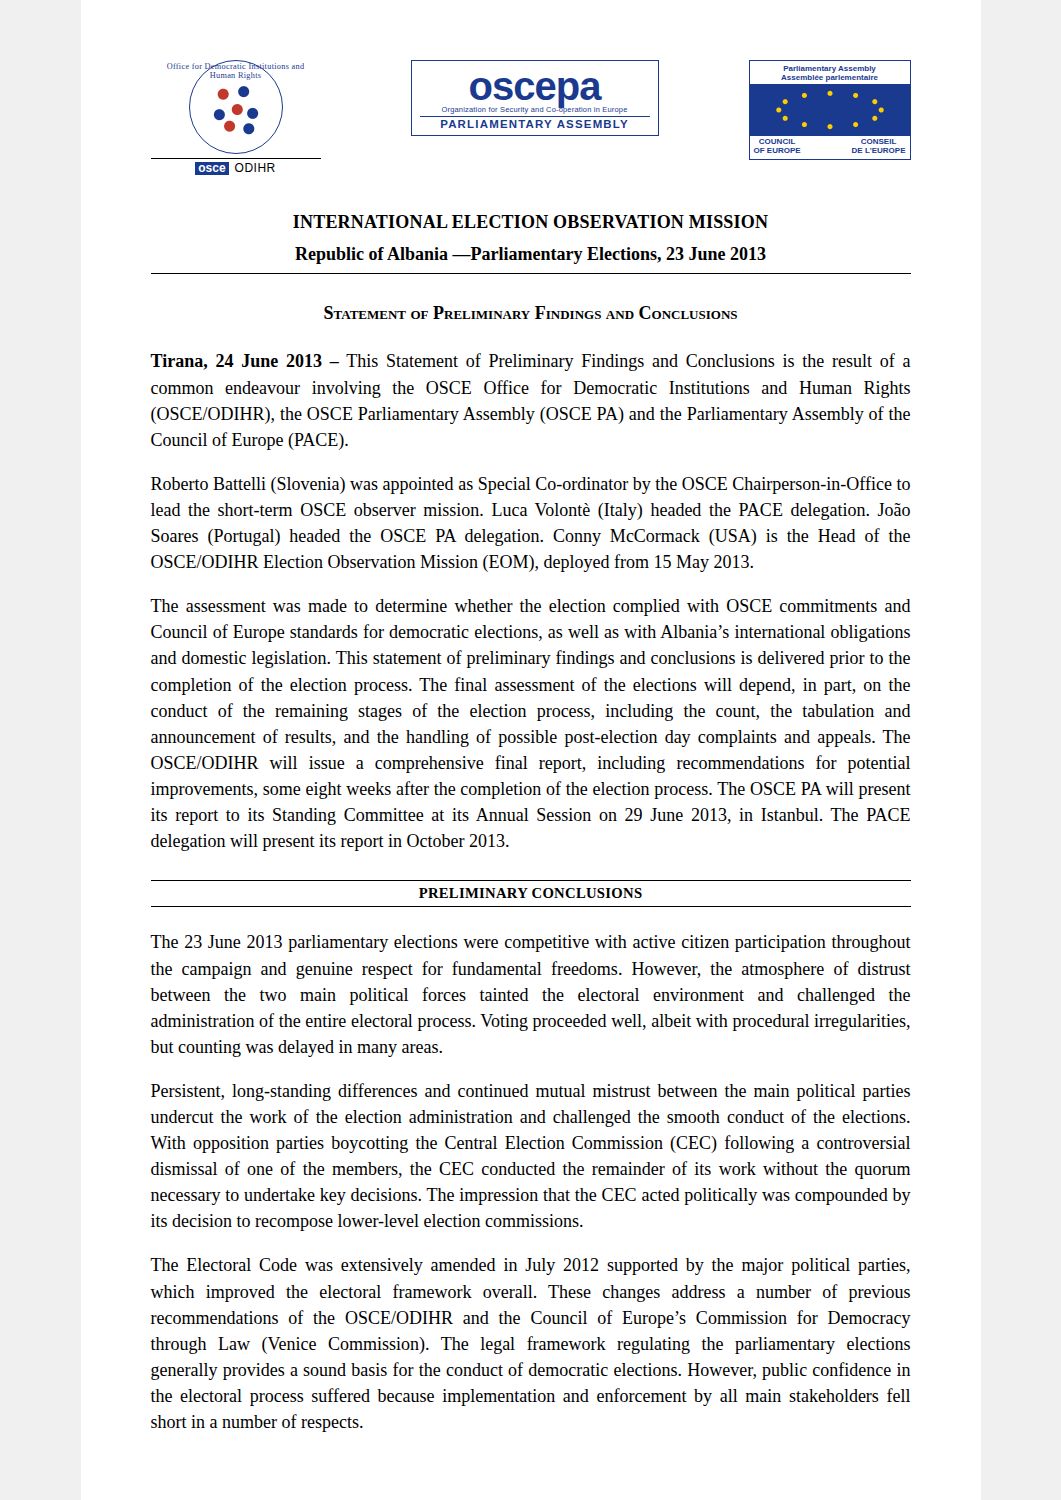Office for Democratic Institutions and Human Rights
osce ODIHR
oscepa
Organization for Security and Co-operation in Europe
PARLIAMENTARY ASSEMBLY
Parliamentary Assembly
Assemblée parlementaire
COUNCIL
OF EUROPE CONSEIL
DE L'EUROPE
International Election Observation Mission
Republic of Albania —Parliamentary Elections, 23 June 2013
Statement of Preliminary Findings and Conclusions
Tirana, 24 June 2013 – This Statement of Preliminary Findings and Conclusions is the result of a common endeavour involving the OSCE Office for Democratic Institutions and Human Rights (OSCE/ODIHR), the OSCE Parliamentary Assembly (OSCE PA) and the Parliamentary Assembly of the Council of Europe (PACE).
Roberto Battelli (Slovenia) was appointed as Special Co-ordinator by the OSCE Chairperson-in-Office to lead the short-term OSCE observer mission. Luca Volontè (Italy) headed the PACE delegation. João Soares (Portugal) headed the OSCE PA delegation. Conny McCormack (USA) is the Head of the OSCE/ODIHR Election Observation Mission (EOM), deployed from 15 May 2013.
The assessment was made to determine whether the election complied with OSCE commitments and Council of Europe standards for democratic elections, as well as with Albania’s international obligations and domestic legislation. This statement of preliminary findings and conclusions is delivered prior to the completion of the election process. The final assessment of the elections will depend, in part, on the conduct of the remaining stages of the election process, including the count, the tabulation and announcement of results, and the handling of possible post-election day complaints and appeals. The OSCE/ODIHR will issue a comprehensive final report, including recommendations for potential improvements, some eight weeks after the completion of the election process. The OSCE PA will present its report to its Standing Committee at its Annual Session on 29 June 2013, in Istanbul. The PACE delegation will present its report in October 2013.
PRELIMINARY CONCLUSIONS
The 23 June 2013 parliamentary elections were competitive with active citizen participation throughout the campaign and genuine respect for fundamental freedoms. However, the atmosphere of distrust between the two main political forces tainted the electoral environment and challenged the administration of the entire electoral process. Voting proceeded well, albeit with procedural irregularities, but counting was delayed in many areas.
Persistent, long-standing differences and continued mutual mistrust between the main political parties undercut the work of the election administration and challenged the smooth conduct of the elections. With opposition parties boycotting the Central Election Commission (CEC) following a controversial dismissal of one of the members, the CEC conducted the remainder of its work without the quorum necessary to undertake key decisions. The impression that the CEC acted politically was compounded by its decision to recompose lower-level election commissions.
The Electoral Code was extensively amended in July 2012 supported by the major political parties, which improved the electoral framework overall. These changes address a number of previous recommendations of the OSCE/ODIHR and the Council of Europe’s Commission for Democracy through Law (Venice Commission). The legal framework regulating the parliamentary elections generally provides a sound basis for the conduct of democratic elections. However, public confidence in the electoral process suffered because implementation and enforcement by all main stakeholders fell short in a number of respects.